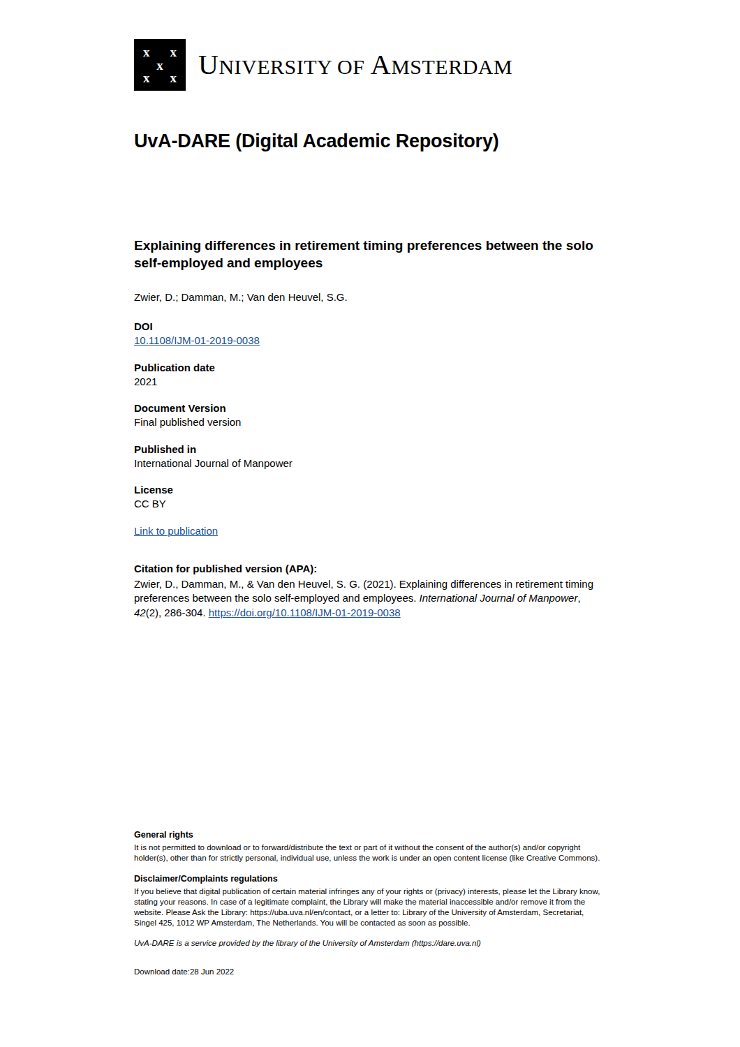x x x x x
UNIVERSITY OF AMSTERDAM
UvA-DARE (Digital Academic Repository)
Explaining differences in retirement timing preferences between the solo self-employed and employees
Zwier, D.; Damman, M.; Van den Heuvel, S.G.
DOI
10.1108/IJM-01-2019-0038
Publication date
2021
Document Version
Final published version
Published in
International Journal of Manpower
License
CC BY
Link to publication
Citation for published version (APA):
Zwier, D., Damman, M., & Van den Heuvel, S. G. (2021). Explaining differences in retirement timing preferences between the solo self-employed and employees. International Journal of Manpower, 42(2), 286-304. https://doi.org/10.1108/IJM-01-2019-0038
General rights
It is not permitted to download or to forward/distribute the text or part of it without the consent of the author(s) and/or copyright holder(s), other than for strictly personal, individual use, unless the work is under an open content license (like Creative Commons).
Disclaimer/Complaints regulations
If you believe that digital publication of certain material infringes any of your rights or (privacy) interests, please let the Library know, stating your reasons. In case of a legitimate complaint, the Library will make the material inaccessible and/or remove it from the website. Please Ask the Library: https://uba.uva.nl/en/contact, or a letter to: Library of the University of Amsterdam, Secretariat, Singel 425, 1012 WP Amsterdam, The Netherlands. You will be contacted as soon as possible.
UvA-DARE is a service provided by the library of the University of Amsterdam (https://dare.uva.nl)
Download date:28 Jun 2022